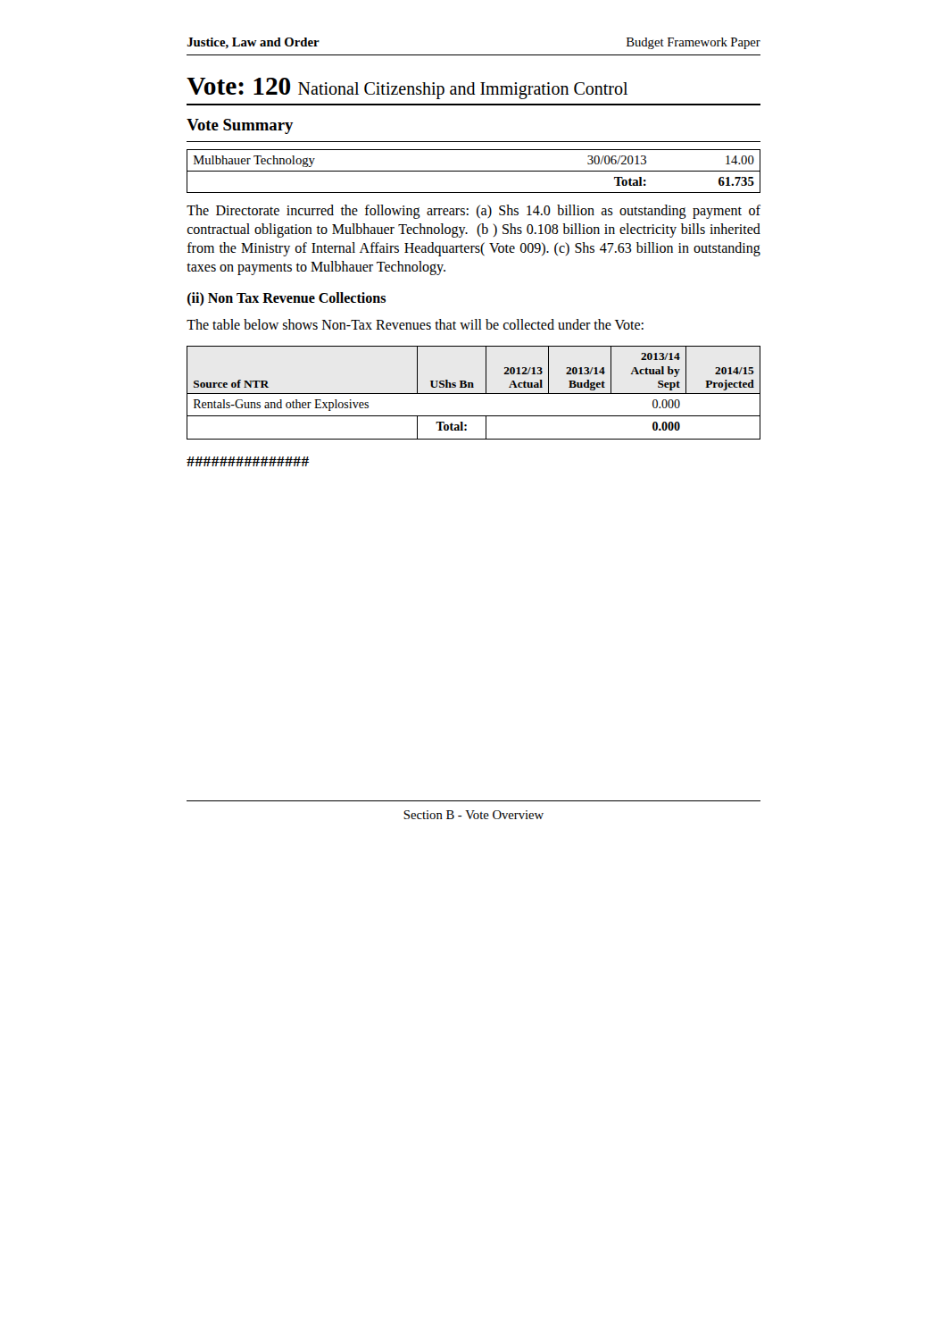Justice, Law and Order
Budget Framework Paper
Vote: 120 National Citizenship and Immigration Control
Vote Summary
| Mulbhauer Technology | 30/06/2013 | 14.00 |
| | Total: | 61.735 |
The Directorate incurred the following arrears: (a) Shs 14.0 billion as outstanding payment of contractual obligation to Mulbhauer Technology. (b ) Shs 0.108 billion in electricity bills inherited from the Ministry of Internal Affairs Headquarters( Vote 009). (c) Shs 47.63 billion in outstanding taxes on payments to Mulbhauer Technology.
(ii) Non Tax Revenue Collections
The table below shows Non-Tax Revenues that will be collected under the Vote:
| Source of NTR | UShs Bn | 2012/13 Actual | 2013/14 Budget | 2013/14 Actual by Sept | 2014/15 Projected |
| --- | --- | --- | --- | --- | --- |
| Rentals-Guns and other Explosives | | | | 0.000 | |
| | Total: | | | 0.000 | |
###############
Section B - Vote Overview